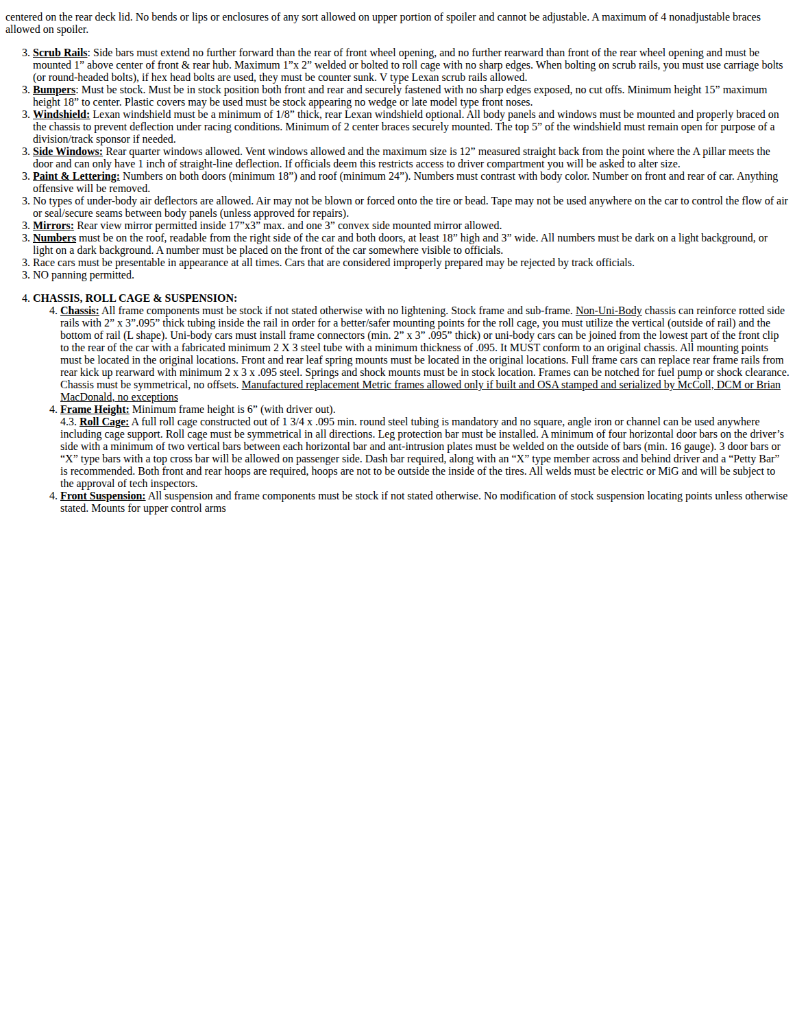centered on the rear deck lid. No bends or lips or enclosures of any sort allowed on upper portion of spoiler and cannot be adjustable. A maximum of 4 nonadjustable braces allowed on spoiler.
Scrub Rails: Side bars must extend no further forward than the rear of front wheel opening, and no further rearward than front of the rear wheel opening and must be mounted 1” above center of front & rear hub. Maximum 1”x 2” welded or bolted to roll cage with no sharp edges. When bolting on scrub rails, you must use carriage bolts (or round-headed bolts), if hex head bolts are used, they must be counter sunk. V type Lexan scrub rails allowed.
Bumpers: Must be stock. Must be in stock position both front and rear and securely fastened with no sharp edges exposed, no cut offs. Minimum height 15” maximum height 18” to center. Plastic covers may be used must be stock appearing no wedge or late model type front noses.
Windshield: Lexan windshield must be a minimum of 1/8” thick, rear Lexan windshield optional. All body panels and windows must be mounted and properly braced on the chassis to prevent deflection under racing conditions. Minimum of 2 center braces securely mounted. The top 5” of the windshield must remain open for purpose of a division/track sponsor if needed.
Side Windows: Rear quarter windows allowed. Vent windows allowed and the maximum size is 12” measured straight back from the point where the A pillar meets the door and can only have 1 inch of straight-line deflection. If officials deem this restricts access to driver compartment you will be asked to alter size.
Paint & Lettering: Numbers on both doors (minimum 18”) and roof (minimum 24”). Numbers must contrast with body color. Number on front and rear of car. Anything offensive will be removed.
No types of under-body air deflectors are allowed. Air may not be blown or forced onto the tire or bead. Tape may not be used anywhere on the car to control the flow of air or seal/secure seams between body panels (unless approved for repairs).
Mirrors: Rear view mirror permitted inside 17”x3” max. and one 3” convex side mounted mirror allowed.
Numbers must be on the roof, readable from the right side of the car and both doors, at least 18” high and 3” wide. All numbers must be dark on a light background, or light on a dark background. A number must be placed on the front of the car somewhere visible to officials.
Race cars must be presentable in appearance at all times. Cars that are considered improperly prepared may be rejected by track officials.
NO panning permitted.
CHASSIS, ROLL CAGE & SUSPENSION:
Chassis: All frame components must be stock if not stated otherwise with no lightening. Stock frame and sub-frame. Non-Uni-Body chassis can reinforce rotted side rails with 2” x 3”.095” thick tubing inside the rail in order for a better/safer mounting points for the roll cage, you must utilize the vertical (outside of rail) and the bottom of rail (L shape). Uni-body cars must install frame connectors (min. 2” x 3” .095” thick) or uni-body cars can be joined from the lowest part of the front clip to the rear of the car with a fabricated minimum 2 X 3 steel tube with a minimum thickness of .095. It MUST conform to an original chassis. All mounting points must be located in the original locations. Front and rear leaf spring mounts must be located in the original locations. Full frame cars can replace rear frame rails from rear kick up rearward with minimum 2 x 3 x .095 steel. Springs and shock mounts must be in stock location. Frames can be notched for fuel pump or shock clearance. Chassis must be symmetrical, no offsets. Manufactured replacement Metric frames allowed only if built and OSA stamped and serialized by McColl, DCM or Brian MacDonald, no exceptions
Frame Height: Minimum frame height is 6” (with driver out).
4.3. Roll Cage: A full roll cage constructed out of 1 3/4 x .095 min. round steel tubing is mandatory and no square, angle iron or channel can be used anywhere including cage support. Roll cage must be symmetrical in all directions. Leg protection bar must be installed. A minimum of four horizontal door bars on the driver’s side with a minimum of two vertical bars between each horizontal bar and ant-intrusion plates must be welded on the outside of bars (min. 16 gauge). 3 door bars or “X” type bars with a top cross bar will be allowed on passenger side. Dash bar required, along with an “X” type member across and behind driver and a “Petty Bar” is recommended. Both front and rear hoops are required, hoops are not to be outside the inside of the tires. All welds must be electric or MiG and will be subject to the approval of tech inspectors.
Front Suspension: All suspension and frame components must be stock if not stated otherwise. No modification of stock suspension locating points unless otherwise stated. Mounts for upper control arms